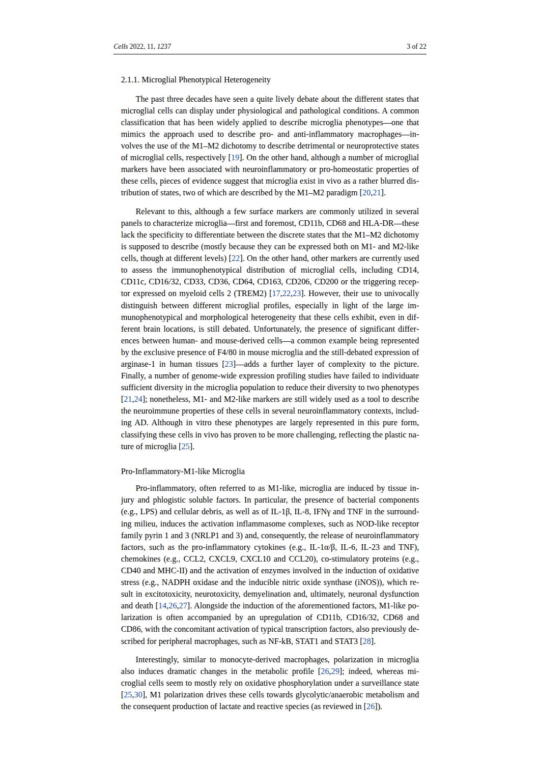Cells 2022, 11, 1237
3 of 22
2.1.1. Microglial Phenotypical Heterogeneity
The past three decades have seen a quite lively debate about the different states that microglial cells can display under physiological and pathological conditions. A common classification that has been widely applied to describe microglia phenotypes—one that mimics the approach used to describe pro- and anti-inflammatory macrophages—involves the use of the M1–M2 dichotomy to describe detrimental or neuroprotective states of microglial cells, respectively [19]. On the other hand, although a number of microglial markers have been associated with neuroinflammatory or pro-homeostatic properties of these cells, pieces of evidence suggest that microglia exist in vivo as a rather blurred distribution of states, two of which are described by the M1–M2 paradigm [20,21].
Relevant to this, although a few surface markers are commonly utilized in several panels to characterize microglia—first and foremost, CD11b, CD68 and HLA-DR—these lack the specificity to differentiate between the discrete states that the M1–M2 dichotomy is supposed to describe (mostly because they can be expressed both on M1- and M2-like cells, though at different levels) [22]. On the other hand, other markers are currently used to assess the immunophenotypical distribution of microglial cells, including CD14, CD11c, CD16/32, CD33, CD36, CD64, CD163, CD206, CD200 or the triggering receptor expressed on myeloid cells 2 (TREM2) [17,22,23]. However, their use to univocally distinguish between different microglial profiles, especially in light of the large immunophenotypical and morphological heterogeneity that these cells exhibit, even in different brain locations, is still debated. Unfortunately, the presence of significant differences between human- and mouse-derived cells—a common example being represented by the exclusive presence of F4/80 in mouse microglia and the still-debated expression of arginase-1 in human tissues [23]—adds a further layer of complexity to the picture. Finally, a number of genome-wide expression profiling studies have failed to individuate sufficient diversity in the microglia population to reduce their diversity to two phenotypes [21,24]; nonetheless, M1- and M2-like markers are still widely used as a tool to describe the neuroimmune properties of these cells in several neuroinflammatory contexts, including AD. Although in vitro these phenotypes are largely represented in this pure form, classifying these cells in vivo has proven to be more challenging, reflecting the plastic nature of microglia [25].
Pro-Inflammatory-M1-like Microglia
Pro-inflammatory, often referred to as M1-like, microglia are induced by tissue injury and phlogistic soluble factors. In particular, the presence of bacterial components (e.g., LPS) and cellular debris, as well as of IL-1β, IL-8, IFNγ and TNF in the surrounding milieu, induces the activation inflammasome complexes, such as NOD-like receptor family pyrin 1 and 3 (NRLP1 and 3) and, consequently, the release of neuroinflammatory factors, such as the pro-inflammatory cytokines (e.g., IL-1α/β, IL-6, IL-23 and TNF), chemokines (e.g., CCL2, CXCL9, CXCL10 and CCL20), co-stimulatory proteins (e.g., CD40 and MHC-II) and the activation of enzymes involved in the induction of oxidative stress (e.g., NADPH oxidase and the inducible nitric oxide synthase (iNOS)), which result in excitotoxicity, neurotoxicity, demyelination and, ultimately, neuronal dysfunction and death [14,26,27]. Alongside the induction of the aforementioned factors, M1-like polarization is often accompanied by an upregulation of CD11b, CD16/32, CD68 and CD86, with the concomitant activation of typical transcription factors, also previously described for peripheral macrophages, such as NF-kB, STAT1 and STAT3 [28].
Interestingly, similar to monocyte-derived macrophages, polarization in microglia also induces dramatic changes in the metabolic profile [26,29]; indeed, whereas microglial cells seem to mostly rely on oxidative phosphorylation under a surveillance state [25,30], M1 polarization drives these cells towards glycolytic/anaerobic metabolism and the consequent production of lactate and reactive species (as reviewed in [26]).